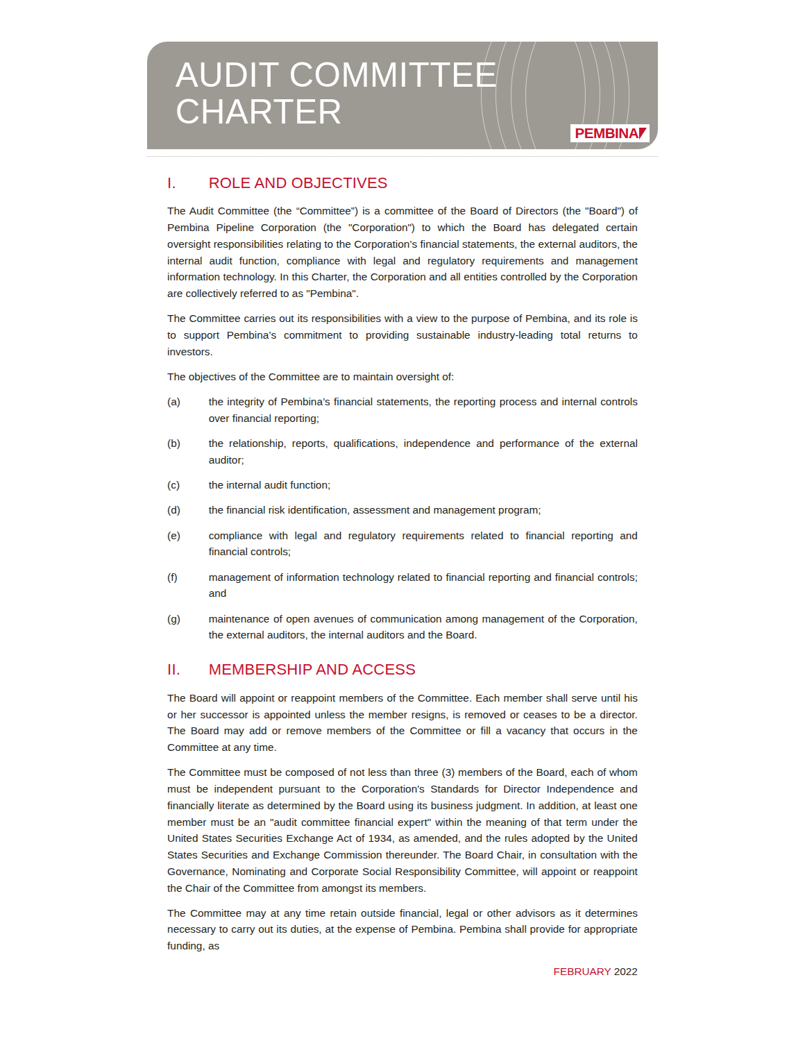AUDIT COMMITTEE
CHARTER
PEMBINA
I. ROLE AND OBJECTIVES
The Audit Committee (the “Committee”) is a committee of the Board of Directors (the "Board") of Pembina Pipeline Corporation (the "Corporation") to which the Board has delegated certain oversight responsibilities relating to the Corporation’s financial statements, the external auditors, the internal audit function, compliance with legal and regulatory requirements and management information technology. In this Charter, the Corporation and all entities controlled by the Corporation are collectively referred to as "Pembina".
The Committee carries out its responsibilities with a view to the purpose of Pembina, and its role is to support Pembina’s commitment to providing sustainable industry-leading total returns to investors.
The objectives of the Committee are to maintain oversight of:
(a)
the integrity of Pembina’s financial statements, the reporting process and internal controls over financial reporting;
(b)
the relationship, reports, qualifications, independence and performance of the external auditor;
(c)
the internal audit function;
(d)
the financial risk identification, assessment and management program;
(e)
compliance with legal and regulatory requirements related to financial reporting and financial controls;
(f)
management of information technology related to financial reporting and financial controls; and
(g)
maintenance of open avenues of communication among management of the Corporation, the external auditors, the internal auditors and the Board.
II. MEMBERSHIP AND ACCESS
The Board will appoint or reappoint members of the Committee. Each member shall serve until his or her successor is appointed unless the member resigns, is removed or ceases to be a director. The Board may add or remove members of the Committee or fill a vacancy that occurs in the Committee at any time.
The Committee must be composed of not less than three (3) members of the Board, each of whom must be independent pursuant to the Corporation's Standards for Director Independence and financially literate as determined by the Board using its business judgment. In addition, at least one member must be an "audit committee financial expert" within the meaning of that term under the United States Securities Exchange Act of 1934, as amended, and the rules adopted by the United States Securities and Exchange Commission thereunder. The Board Chair, in consultation with the Governance, Nominating and Corporate Social Responsibility Committee, will appoint or reappoint the Chair of the Committee from amongst its members.
The Committee may at any time retain outside financial, legal or other advisors as it determines necessary to carry out its duties, at the expense of Pembina. Pembina shall provide for appropriate funding, as
FEBRUARY 2022